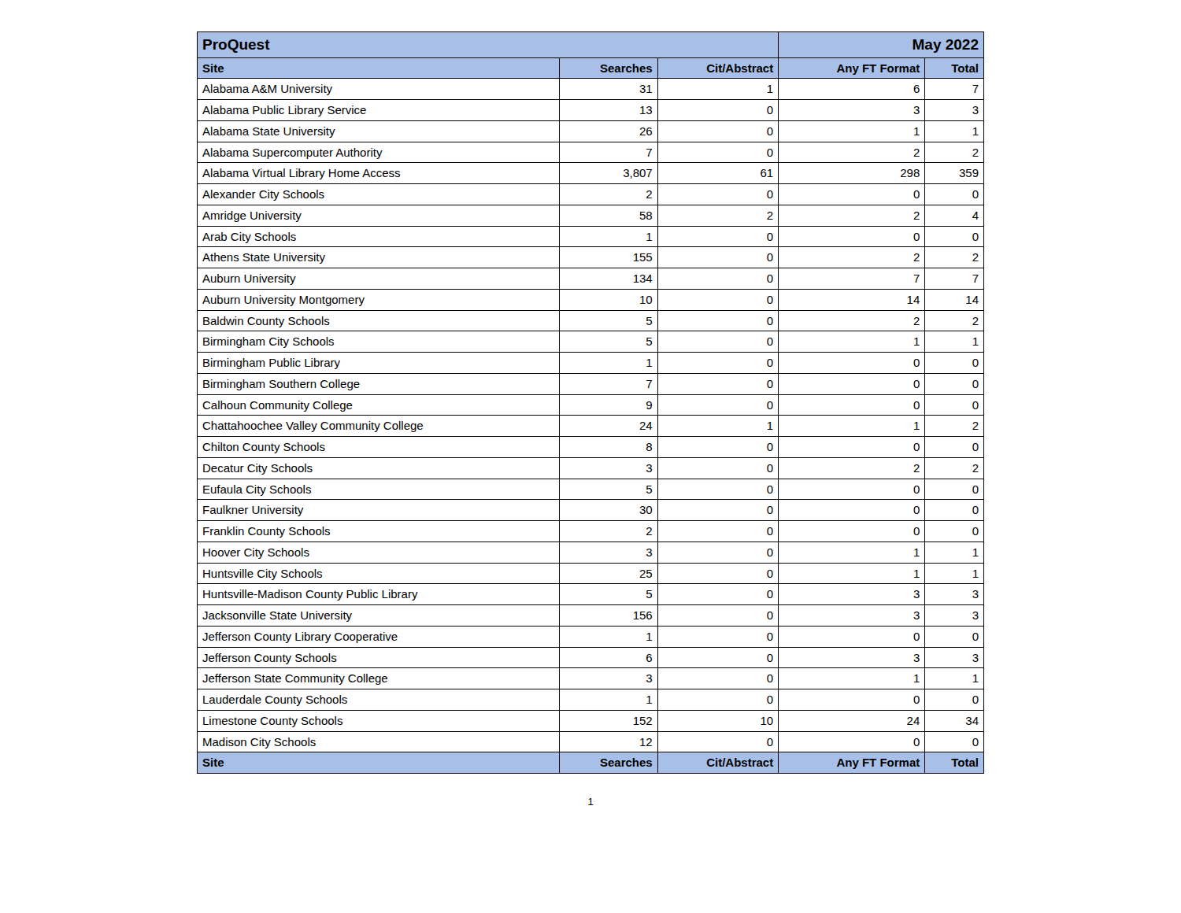| ProQuest | May 2022 |
| --- | --- |
| Site | Searches | Cit/Abstract | Any FT Format | Total |
| Alabama A&M University | 31 | 1 | 6 | 7 |
| Alabama Public Library Service | 13 | 0 | 3 | 3 |
| Alabama State University | 26 | 0 | 1 | 1 |
| Alabama Supercomputer Authority | 7 | 0 | 2 | 2 |
| Alabama Virtual Library Home Access | 3,807 | 61 | 298 | 359 |
| Alexander City Schools | 2 | 0 | 0 | 0 |
| Amridge University | 58 | 2 | 2 | 4 |
| Arab City Schools | 1 | 0 | 0 | 0 |
| Athens State University | 155 | 0 | 2 | 2 |
| Auburn University | 134 | 0 | 7 | 7 |
| Auburn University Montgomery | 10 | 0 | 14 | 14 |
| Baldwin County Schools | 5 | 0 | 2 | 2 |
| Birmingham City Schools | 5 | 0 | 1 | 1 |
| Birmingham Public Library | 1 | 0 | 0 | 0 |
| Birmingham Southern College | 7 | 0 | 0 | 0 |
| Calhoun Community College | 9 | 0 | 0 | 0 |
| Chattahoochee Valley Community College | 24 | 1 | 1 | 2 |
| Chilton County Schools | 8 | 0 | 0 | 0 |
| Decatur City Schools | 3 | 0 | 2 | 2 |
| Eufaula City Schools | 5 | 0 | 0 | 0 |
| Faulkner University | 30 | 0 | 0 | 0 |
| Franklin County Schools | 2 | 0 | 0 | 0 |
| Hoover City Schools | 3 | 0 | 1 | 1 |
| Huntsville City Schools | 25 | 0 | 1 | 1 |
| Huntsville-Madison County Public Library | 5 | 0 | 3 | 3 |
| Jacksonville State University | 156 | 0 | 3 | 3 |
| Jefferson County Library Cooperative | 1 | 0 | 0 | 0 |
| Jefferson County Schools | 6 | 0 | 3 | 3 |
| Jefferson State Community College | 3 | 0 | 1 | 1 |
| Lauderdale County Schools | 1 | 0 | 0 | 0 |
| Limestone County Schools | 152 | 10 | 24 | 34 |
| Madison City Schools | 12 | 0 | 0 | 0 |
| Site | Searches | Cit/Abstract | Any FT Format | Total |
1